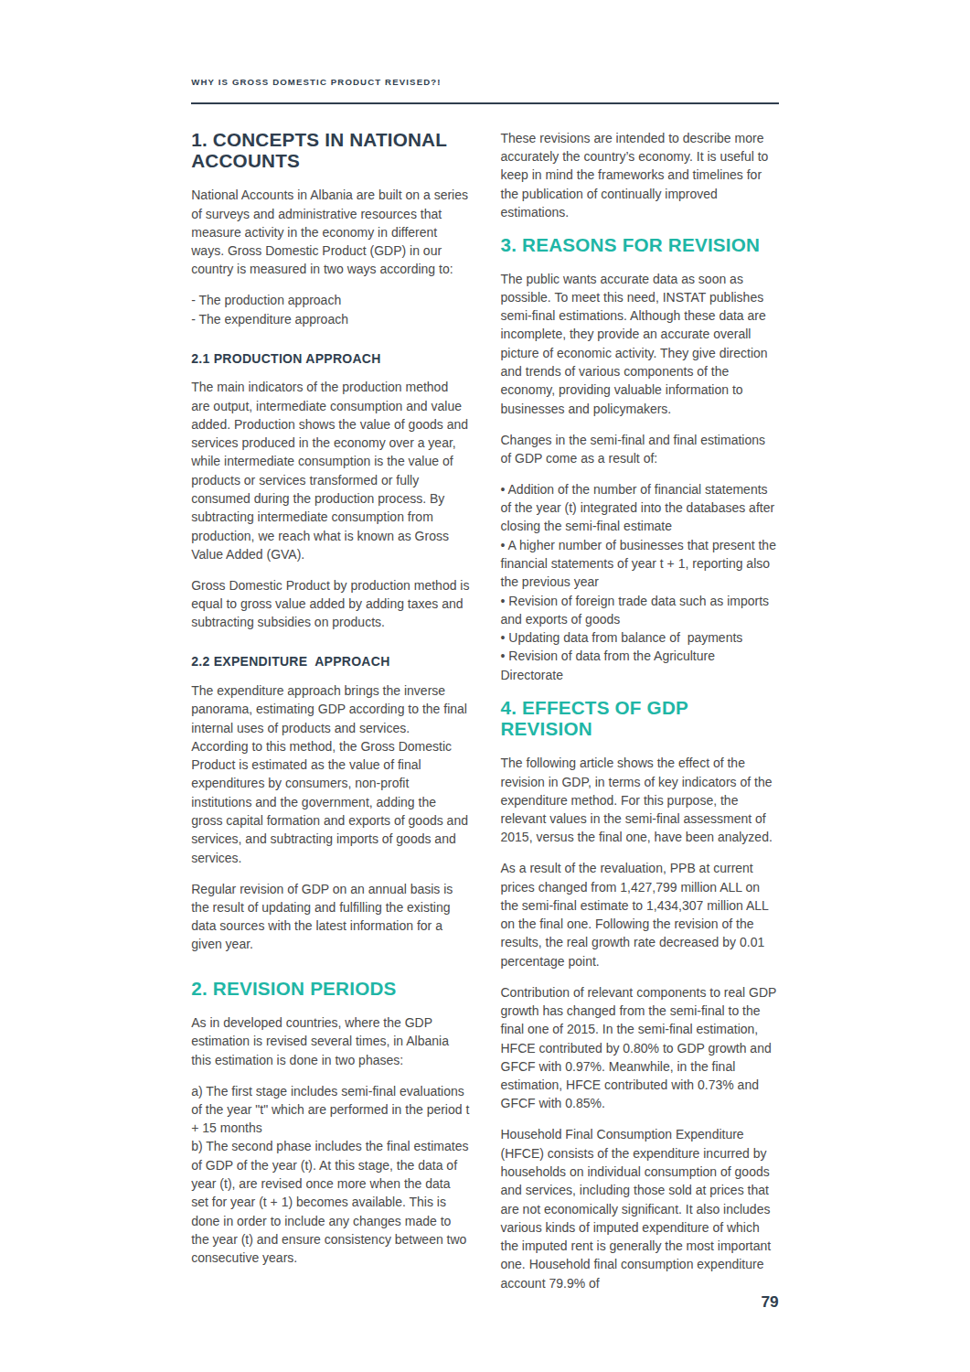Why is Gross Domestic Product revised?!
1. Concepts in National Accounts
National Accounts in Albania are built on a series of surveys and administrative resources that measure activity in the economy in different ways. Gross Domestic Product (GDP) in our country is measured in two ways according to:
- The production approach
- The expenditure approach
2.1 Production approach
The main indicators of the production method are output, intermediate consumption and value added. Production shows the value of goods and services produced in the economy over a year, while intermediate consumption is the value of products or services transformed or fully consumed during the production process. By subtracting intermediate consumption from production, we reach what is known as Gross Value Added (GVA).
Gross Domestic Product by production method is equal to gross value added by adding taxes and subtracting subsidies on products.
2.2 Expenditure approach
The expenditure approach brings the inverse panorama, estimating GDP according to the final internal uses of products and services. According to this method, the Gross Domestic Product is estimated as the value of final expenditures by consumers, non-profit institutions and the government, adding the gross capital formation and exports of goods and services, and subtracting imports of goods and services.
Regular revision of GDP on an annual basis is the result of updating and fulfilling the existing data sources with the latest information for a given year.
2. Revision periods
As in developed countries, where the GDP estimation is revised several times, in Albania this estimation is done in two phases:
a) The first stage includes semi-final evaluations of the year "t" which are performed in the period t + 15 months
b) The second phase includes the final estimates of GDP of the year (t). At this stage, the data of year (t), are revised once more when the data set for year (t + 1) becomes available. This is done in order to include any changes made to the year (t) and ensure consistency between two consecutive years.
These revisions are intended to describe more accurately the country’s economy. It is useful to keep in mind the frameworks and timelines for the publication of continually improved estimations.
3. Reasons for revision
The public wants accurate data as soon as possible. To meet this need, INSTAT publishes semi-final estimations. Although these data are incomplete, they provide an accurate overall picture of economic activity. They give direction and trends of various components of the economy, providing valuable information to businesses and policymakers.
Changes in the semi-final and final estimations of GDP come as a result of:
• Addition of the number of financial statements of the year (t) integrated into the databases after closing the semi-final estimate
• A higher number of businesses that present the financial statements of year t + 1, reporting also the previous year
• Revision of foreign trade data such as imports and exports of goods
• Updating data from balance of payments
• Revision of data from the Agriculture Directorate
4. Effects of GDP revision
The following article shows the effect of the revision in GDP, in terms of key indicators of the expenditure method. For this purpose, the relevant values in the semi-final assessment of 2015, versus the final one, have been analyzed.
As a result of the revaluation, PPB at current prices changed from 1,427,799 million ALL on the semi-final estimate to 1,434,307 million ALL on the final one. Following the revision of the results, the real growth rate decreased by 0.01 percentage point.
Contribution of relevant components to real GDP growth has changed from the semi-final to the final one of 2015. In the semi-final estimation, HFCE contributed by 0.80% to GDP growth and GFCF with 0.97%. Meanwhile, in the final estimation, HFCE contributed with 0.73% and GFCF with 0.85%.
Household Final Consumption Expenditure (HFCE) consists of the expenditure incurred by households on individual consumption of goods and services, including those sold at prices that are not economically significant. It also includes various kinds of imputed expenditure of which the imputed rent is generally the most important one. Household final consumption expenditure account 79.9% of
79